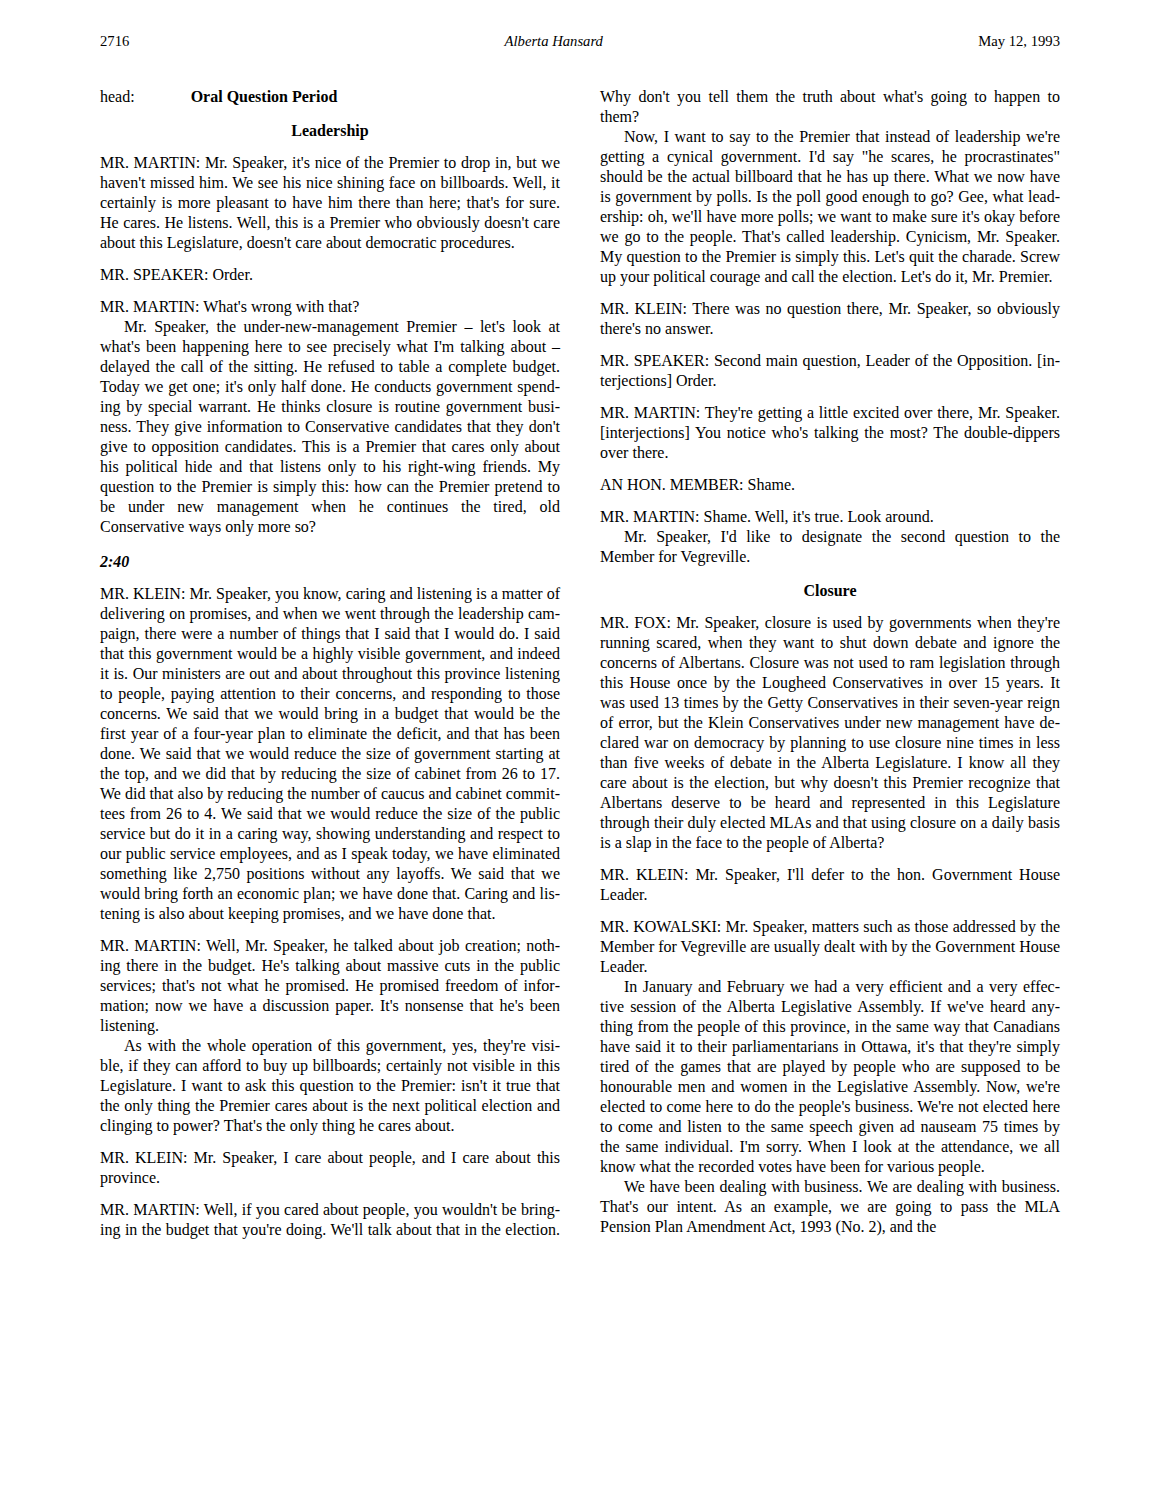2716 Alberta Hansard May 12, 1993
head: Oral Question Period
Leadership
MR. MARTIN: Mr. Speaker, it's nice of the Premier to drop in, but we haven't missed him. We see his nice shining face on billboards. Well, it certainly is more pleasant to have him there than here; that's for sure. He cares. He listens. Well, this is a Premier who obviously doesn't care about this Legislature, doesn't care about democratic procedures.
MR. SPEAKER: Order.
MR. MARTIN: What's wrong with that?
Mr. Speaker, the under-new-management Premier – let's look at what's been happening here to see precisely what I'm talking about – delayed the call of the sitting. He refused to table a complete budget. Today we get one; it's only half done. He conducts government spending by special warrant. He thinks closure is routine government business. They give information to Conservative candidates that they don't give to opposition candidates. This is a Premier that cares only about his political hide and that listens only to his right-wing friends. My question to the Premier is simply this: how can the Premier pretend to be under new management when he continues the tired, old Conservative ways only more so?
2:40
MR. KLEIN: Mr. Speaker, you know, caring and listening is a matter of delivering on promises, and when we went through the leadership campaign, there were a number of things that I said that I would do. I said that this government would be a highly visible government, and indeed it is. Our ministers are out and about throughout this province listening to people, paying attention to their concerns, and responding to those concerns. We said that we would bring in a budget that would be the first year of a four-year plan to eliminate the deficit, and that has been done. We said that we would reduce the size of government starting at the top, and we did that by reducing the size of cabinet from 26 to 17. We did that also by reducing the number of caucus and cabinet committees from 26 to 4. We said that we would reduce the size of the public service but do it in a caring way, showing understanding and respect to our public service employees, and as I speak today, we have eliminated something like 2,750 positions without any layoffs. We said that we would bring forth an economic plan; we have done that. Caring and listening is also about keeping promises, and we have done that.
MR. MARTIN: Well, Mr. Speaker, he talked about job creation; nothing there in the budget. He's talking about massive cuts in the public services; that's not what he promised. He promised freedom of information; now we have a discussion paper. It's nonsense that he's been listening.
As with the whole operation of this government, yes, they're visible, if they can afford to buy up billboards; certainly not visible in this Legislature. I want to ask this question to the Premier: isn't it true that the only thing the Premier cares about is the next political election and clinging to power? That's the only thing he cares about.
MR. KLEIN: Mr. Speaker, I care about people, and I care about this province.
MR. MARTIN: Well, if you cared about people, you wouldn't be bringing in the budget that you're doing. We'll talk about that in the election. Why don't you tell them the truth about what's going to happen to them?
Now, I want to say to the Premier that instead of leadership we're getting a cynical government. I'd say "he scares, he procrastinates" should be the actual billboard that he has up there. What we now have is government by polls. Is the poll good enough to go? Gee, what leadership: oh, we'll have more polls; we want to make sure it's okay before we go to the people. That's called leadership. Cynicism, Mr. Speaker. My question to the Premier is simply this. Let's quit the charade. Screw up your political courage and call the election. Let's do it, Mr. Premier.
MR. KLEIN: There was no question there, Mr. Speaker, so obviously there's no answer.
MR. SPEAKER: Second main question, Leader of the Opposition. [interjections] Order.
MR. MARTIN: They're getting a little excited over there, Mr. Speaker. [interjections] You notice who's talking the most? The double-dippers over there.
AN HON. MEMBER: Shame.
MR. MARTIN: Shame. Well, it's true. Look around.
Mr. Speaker, I'd like to designate the second question to the Member for Vegreville.
Closure
MR. FOX: Mr. Speaker, closure is used by governments when they're running scared, when they want to shut down debate and ignore the concerns of Albertans. Closure was not used to ram legislation through this House once by the Lougheed Conservatives in over 15 years. It was used 13 times by the Getty Conservatives in their seven-year reign of error, but the Klein Conservatives under new management have declared war on democracy by planning to use closure nine times in less than five weeks of debate in the Alberta Legislature. I know all they care about is the election, but why doesn't this Premier recognize that Albertans deserve to be heard and represented in this Legislature through their duly elected MLAs and that using closure on a daily basis is a slap in the face to the people of Alberta?
MR. KLEIN: Mr. Speaker, I'll defer to the hon. Government House Leader.
MR. KOWALSKI: Mr. Speaker, matters such as those addressed by the Member for Vegreville are usually dealt with by the Government House Leader.
In January and February we had a very efficient and a very effective session of the Alberta Legislative Assembly. If we've heard anything from the people of this province, in the same way that Canadians have said it to their parliamentarians in Ottawa, it's that they're simply tired of the games that are played by people who are supposed to be honourable men and women in the Legislative Assembly. Now, we're elected to come here to do the people's business. We're not elected here to come and listen to the same speech given ad nauseam 75 times by the same individual. I'm sorry. When I look at the attendance, we all know what the recorded votes have been for various people.
We have been dealing with business. We are dealing with business. That's our intent. As an example, we are going to pass the MLA Pension Plan Amendment Act, 1993 (No. 2), and the